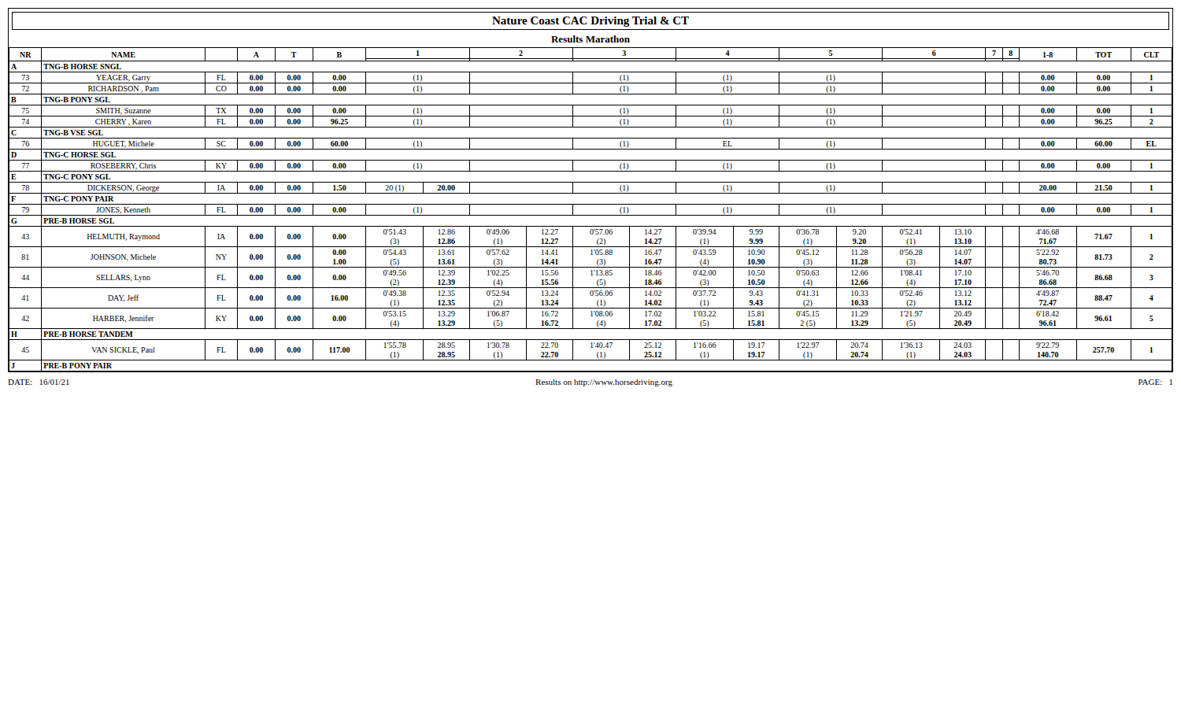Nature Coast CAC Driving Trial & CT
Results Marathon
| NR | NAME | | A | T | B | 1 | 2 | 3 | 4 | 5 | 6 | 7 | 8 | 1-8 | TOT | CLT |
| --- | --- | --- | --- | --- | --- | --- | --- | --- | --- | --- | --- | --- | --- | --- | --- | --- |
| A | TNG-B HORSE SNGL |
| 73 | YEAGER, Garry | FL | 0.00 | 0.00 | 0.00 | (1) | | (1) | (1) | (1) | | | | 0.00 | 0.00 | 1 |
| 72 | RICHARDSON , Pam | CO | 0.00 | 0.00 | 0.00 | (1) | | (1) | (1) | (1) | | | | 0.00 | 0.00 | 1 |
| B | TNG-B PONY SGL |
| 75 | SMITH, Suzanne | TX | 0.00 | 0.00 | 0.00 | (1) | | (1) | (1) | (1) | | | | 0.00 | 0.00 | 1 |
| 74 | CHERRY , Karen | FL | 0.00 | 0.00 | 96.25 | (1) | | (1) | (1) | (1) | | | | 0.00 | 96.25 | 2 |
| C | TNG-B VSE SGL |
| 76 | HUGUET, Michele | SC | 0.00 | 0.00 | 60.00 | (1) | | (1) | EL | (1) | | | | 0.00 | 60.00 | EL |
| D | TNG-C HORSE SGL |
| 77 | ROSEBERRY, Chris | KY | 0.00 | 0.00 | 0.00 | (1) | | (1) | (1) | (1) | | | | 0.00 | 0.00 | 1 |
| E | TNG-C PONY SGL |
| 78 | DICKERSON, George | IA | 0.00 | 0.00 | 1.50 | 20 (1) | 20.00 | | (1) | (1) | (1) | | | | 20.00 | 21.50 | 1 |
| F | TNG-C PONY PAIR |
| 79 | JONES, Kenneth | FL | 0.00 | 0.00 | 0.00 | (1) | | (1) | (1) | (1) | | | | 0.00 | 0.00 | 1 |
| G | PRE-B HORSE SGL |
| 43 | HELMUTH, Raymond | IA | 0.00 | 0.00 | 0.00 | 0'51.43 (3) | 12.86 12.86 | 0'49.06 (1) | 12.27 12.27 | 0'57.06 (2) | 14.27 14.27 | 0'39.94 (1) | 9.99 9.99 | 0'36.78 (1) | 9.20 9.20 | 0'52.41 (1) | 13.10 13.10 | | | 4'46.68 71.67 | 71.67 | 1 |
| 81 | JOHNSON, Michele | NY | 0.00 | 0.00 | 0.00 1.00 | 0'54.43 (5) | 13.61 13.61 | 0'57.62 (3) | 14.41 14.41 | 1'05.88 (3) | 16.47 16.47 | 0'43.59 (4) | 10.90 10.90 | 0'45.12 (3) | 11.28 11.28 | 0'56.28 (3) | 14.07 14.07 | | | 5'22.92 80.73 | 81.73 | 2 |
| 44 | SELLARS, Lynn | FL | 0.00 | 0.00 | 0.00 | 0'49.56 (2) | 12.39 12.39 | 1'02.25 (4) | 15.56 15.56 | 1'13.85 (5) | 18.46 18.46 | 0'42.00 (3) | 10.50 10.50 | 0'50.63 (4) | 12.66 12.66 | 1'08.41 (4) | 17.10 17.10 | | | 5'46.70 86.68 | 86.68 | 3 |
| 41 | DAY, Jeff | FL | 0.00 | 0.00 | 16.00 | 0'49.38 (1) | 12.35 12.35 | 0'52.94 (2) | 13.24 13.24 | 0'56.06 (1) | 14.02 14.02 | 0'37.72 (1) | 9.43 9.43 | 0'41.31 (2) | 10.33 10.33 | 0'52.46 (2) | 13.12 13.12 | | | 4'49.87 72.47 | 88.47 | 4 |
| 42 | HARBER, Jennifer | KY | 0.00 | 0.00 | 0.00 | 0'53.15 (4) | 13.29 13.29 | 1'06.87 (5) | 16.72 16.72 | 1'08.06 (4) | 17.02 17.02 | 1'03.22 (5) | 15.81 15.81 | 0'45.15 2 (5) | 11.29 13.29 | 1'21.97 (5) | 20.49 20.49 | | | 6'18.42 96.61 | 96.61 | 5 |
| H | PRE-B HORSE TANDEM |
| 45 | VAN SICKLE, Paul | FL | 0.00 | 0.00 | 117.00 | 1'55.78 (1) | 28.95 28.95 | 1'30.78 (1) | 22.70 22.70 | 1'40.47 (1) | 25.12 25.12 | 1'16.66 (1) | 19.17 19.17 | 1'22.97 (1) | 20.74 20.74 | 1'36.13 (1) | 24.03 24.03 | | | 9'22.79 140.70 | 257.70 | 1 |
| J | PRE-B PONY PAIR |
DATE: 16/01/21
Results on http://www.horsedriving.org
PAGE: 1